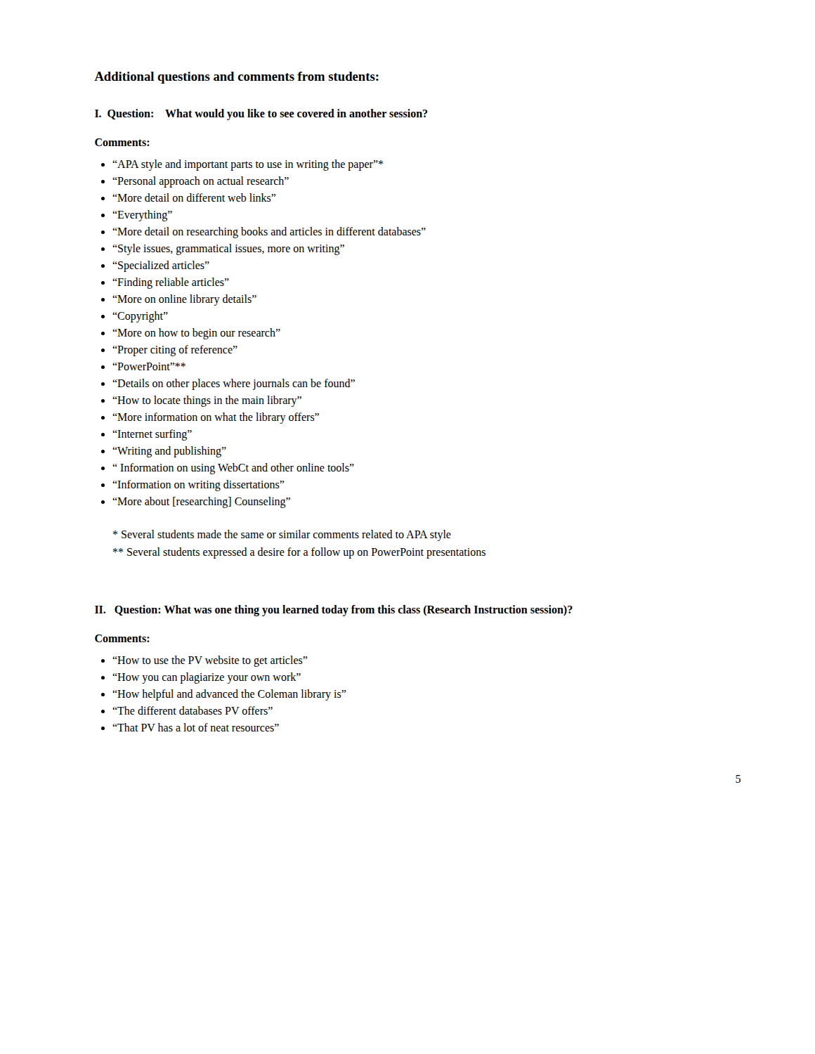Additional questions and comments from students:
I. Question: What would you like to see covered in another session?
Comments:
“APA style and important parts to use in writing the paper”*
“Personal approach on actual research”
“More detail on different web links”
“Everything”
“More detail on researching books and articles in different databases”
“Style issues, grammatical issues, more on writing”
“Specialized articles”
“Finding reliable articles”
“More on online library details”
“Copyright”
“More on how to begin our research”
“Proper citing of reference”
“PowerPoint”**
“Details on other places where journals can be found”
“How to locate things in the main library”
“More information on what the library offers”
“Internet surfing”
“Writing and publishing”
“ Information on using WebCt and other online tools”
“Information on writing dissertations”
“More about [researching] Counseling”
* Several students made the same or similar comments related to APA style
** Several students expressed a desire for a follow up on PowerPoint presentations
II. Question: What was one thing you learned today from this class (Research Instruction session)?
Comments:
“How to use the PV website to get articles”
“How you can plagiarize your own work”
“How helpful and advanced the Coleman library is”
“The different databases PV offers”
“That PV has a lot of neat resources”
5